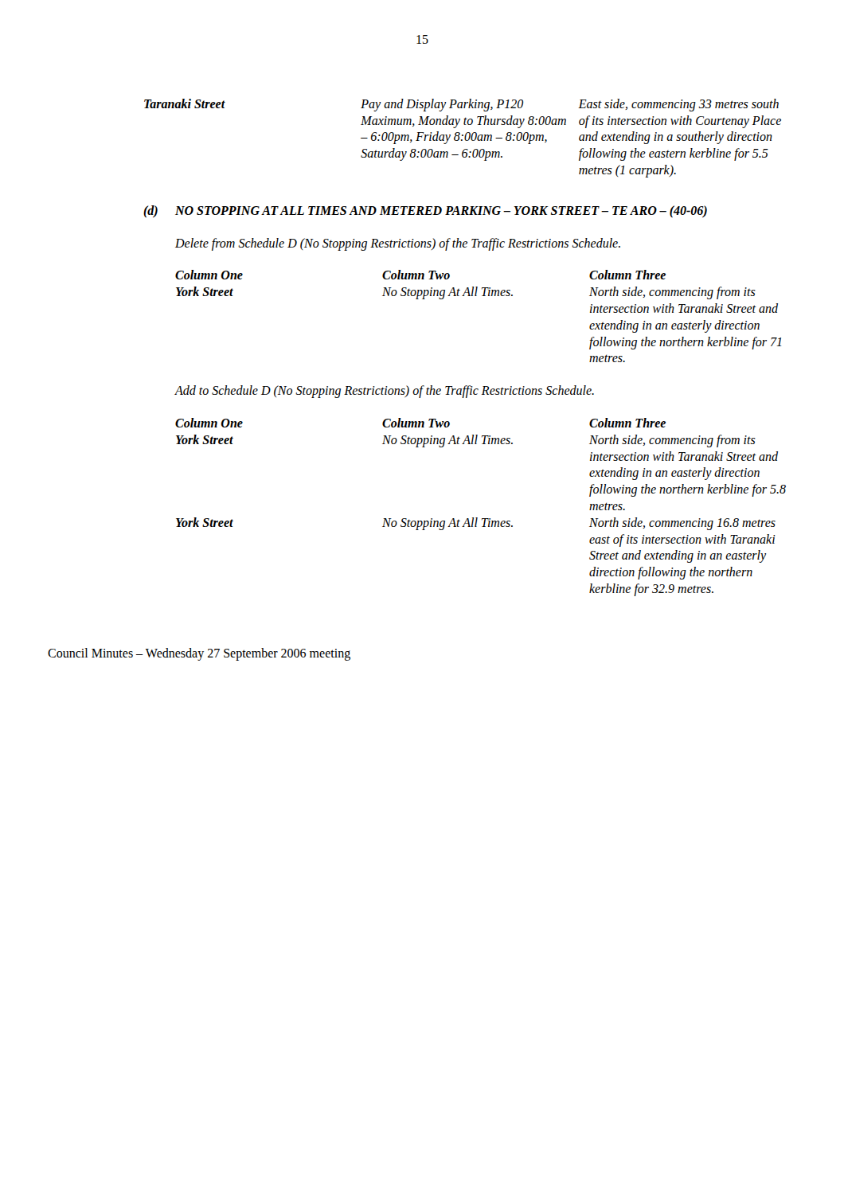15
| Taranaki Street | Pay and Display Parking, P120 Maximum, Monday to Thursday 8:00am – 6:00pm, Friday 8:00am – 8:00pm, Saturday 8:00am – 6:00pm. | East side, commencing 33 metres south of its intersection with Courtenay Place and extending in a southerly direction following the eastern kerbline for 5.5 metres (1 carpark). |
(d) NO STOPPING AT ALL TIMES AND METERED PARKING – YORK STREET – TE ARO – (40-06)
Delete from Schedule D (No Stopping Restrictions) of the Traffic Restrictions Schedule.
| Column One | Column Two | Column Three |
| --- | --- | --- |
| York Street | No Stopping At All Times. | North side, commencing from its intersection with Taranaki Street and extending in an easterly direction following the northern kerbline for 71 metres. |
Add to Schedule D (No Stopping Restrictions) of the Traffic Restrictions Schedule.
| Column One | Column Two | Column Three |
| --- | --- | --- |
| York Street | No Stopping At All Times. | North side, commencing from its intersection with Taranaki Street and extending in an easterly direction following the northern kerbline for 5.8 metres. |
| York Street | No Stopping At All Times. | North side, commencing 16.8 metres east of its intersection with Taranaki Street and extending in an easterly direction following the northern kerbline for 32.9 metres. |
Council Minutes – Wednesday 27 September 2006 meeting